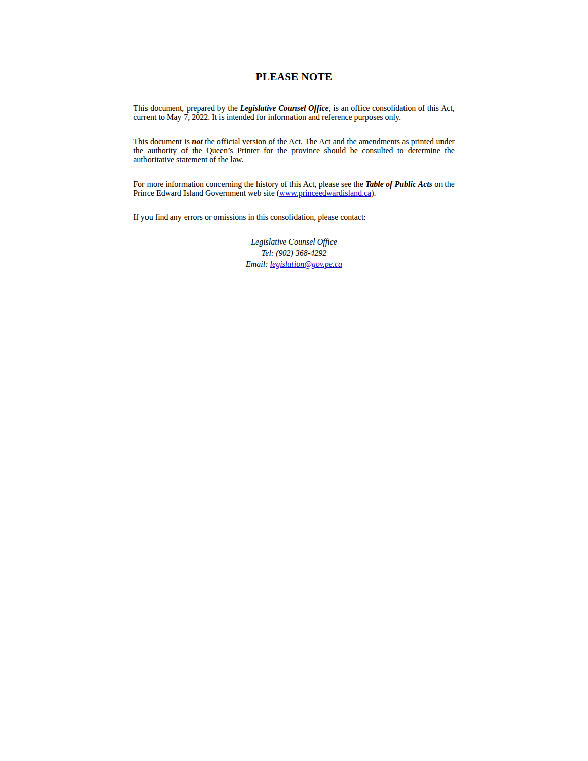PLEASE NOTE
This document, prepared by the Legislative Counsel Office, is an office consolidation of this Act, current to May 7, 2022. It is intended for information and reference purposes only.
This document is not the official version of the Act. The Act and the amendments as printed under the authority of the Queen’s Printer for the province should be consulted to determine the authoritative statement of the law.
For more information concerning the history of this Act, please see the Table of Public Acts on the Prince Edward Island Government web site (www.princeedwardisland.ca).
If you find any errors or omissions in this consolidation, please contact:
Legislative Counsel Office
Tel: (902) 368-4292
Email: legislation@gov.pe.ca